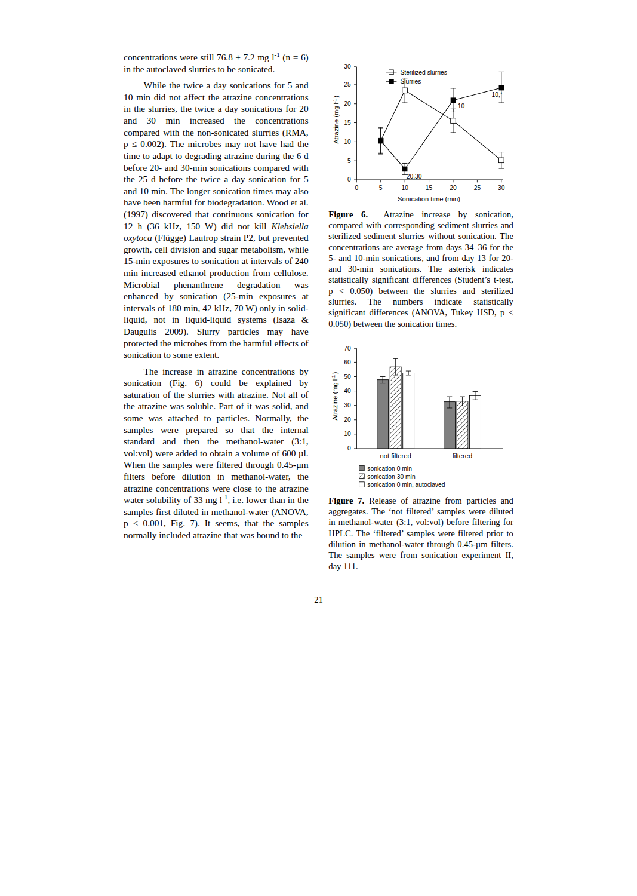concentrations were still 76.8 ± 7.2 mg l-1 (n = 6) in the autoclaved slurries to be sonicated.
While the twice a day sonications for 5 and 10 min did not affect the atrazine concentrations in the slurries, the twice a day sonications for 20 and 30 min increased the concentrations compared with the non-sonicated slurries (RMA, p ≤ 0.002). The microbes may not have had the time to adapt to degrading atrazine during the 6 d before 20- and 30-min sonications compared with the 25 d before the twice a day sonication for 5 and 10 min. The longer sonication times may also have been harmful for biodegradation. Wood et al. (1997) discovered that continuous sonication for 12 h (36 kHz, 150 W) did not kill Klebsiella oxytoca (Flügge) Lautrop strain P2, but prevented growth, cell division and sugar metabolism, while 15-min exposures to sonication at intervals of 240 min increased ethanol production from cellulose. Microbial phenanthrene degradation was enhanced by sonication (25-min exposures at intervals of 180 min, 42 kHz, 70 W) only in solid-liquid, not in liquid-liquid systems (Isaza & Daugulis 2009). Slurry particles may have protected the microbes from the harmful effects of sonication to some extent.
The increase in atrazine concentrations by sonication (Fig. 6) could be explained by saturation of the slurries with atrazine. Not all of the atrazine was soluble. Part of it was solid, and some was attached to particles. Normally, the samples were prepared so that the internal standard and then the methanol-water (3:1, vol:vol) were added to obtain a volume of 600 µl. When the samples were filtered through 0.45-µm filters before dilution in methanol-water, the atrazine concentrations were close to the atrazine water solubility of 33 mg l-1, i.e. lower than in the samples first diluted in methanol-water (ANOVA, p < 0.001, Fig. 7). It seems, that the samples normally included atrazine that was bound to the
0 5 10 15 20 25 30 0 5 10 15 20 25 30 Sonication time (min) Atrazine (mg l -1 ) Sterilized slurries Slurries 20,30 10 10,*
Figure 6. Atrazine increase by sonication, compared with corresponding sediment slurries and sterilized sediment slurries without sonication. The concentrations are average from days 34–36 for the 5- and 10-min sonications, and from day 13 for 20- and 30-min sonications. The asterisk indicates statistically significant differences (Student’s t-test, p < 0.050) between the slurries and sterilized slurries. The numbers indicate statistically significant differences (ANOVA, Tukey HSD, p < 0.050) between the sonication times.
0 10 20 30 40 50 60 70 Atrazine (mg l -1 ) not filtered filtered sonication 0 min sonication 30 min sonication 0 min, autoclaved
Figure 7. Release of atrazine from particles and aggregates. The ‘not filtered’ samples were diluted in methanol-water (3:1, vol:vol) before filtering for HPLC. The ‘filtered’ samples were filtered prior to dilution in methanol-water through 0.45-µm filters. The samples were from sonication experiment II, day 111.
21